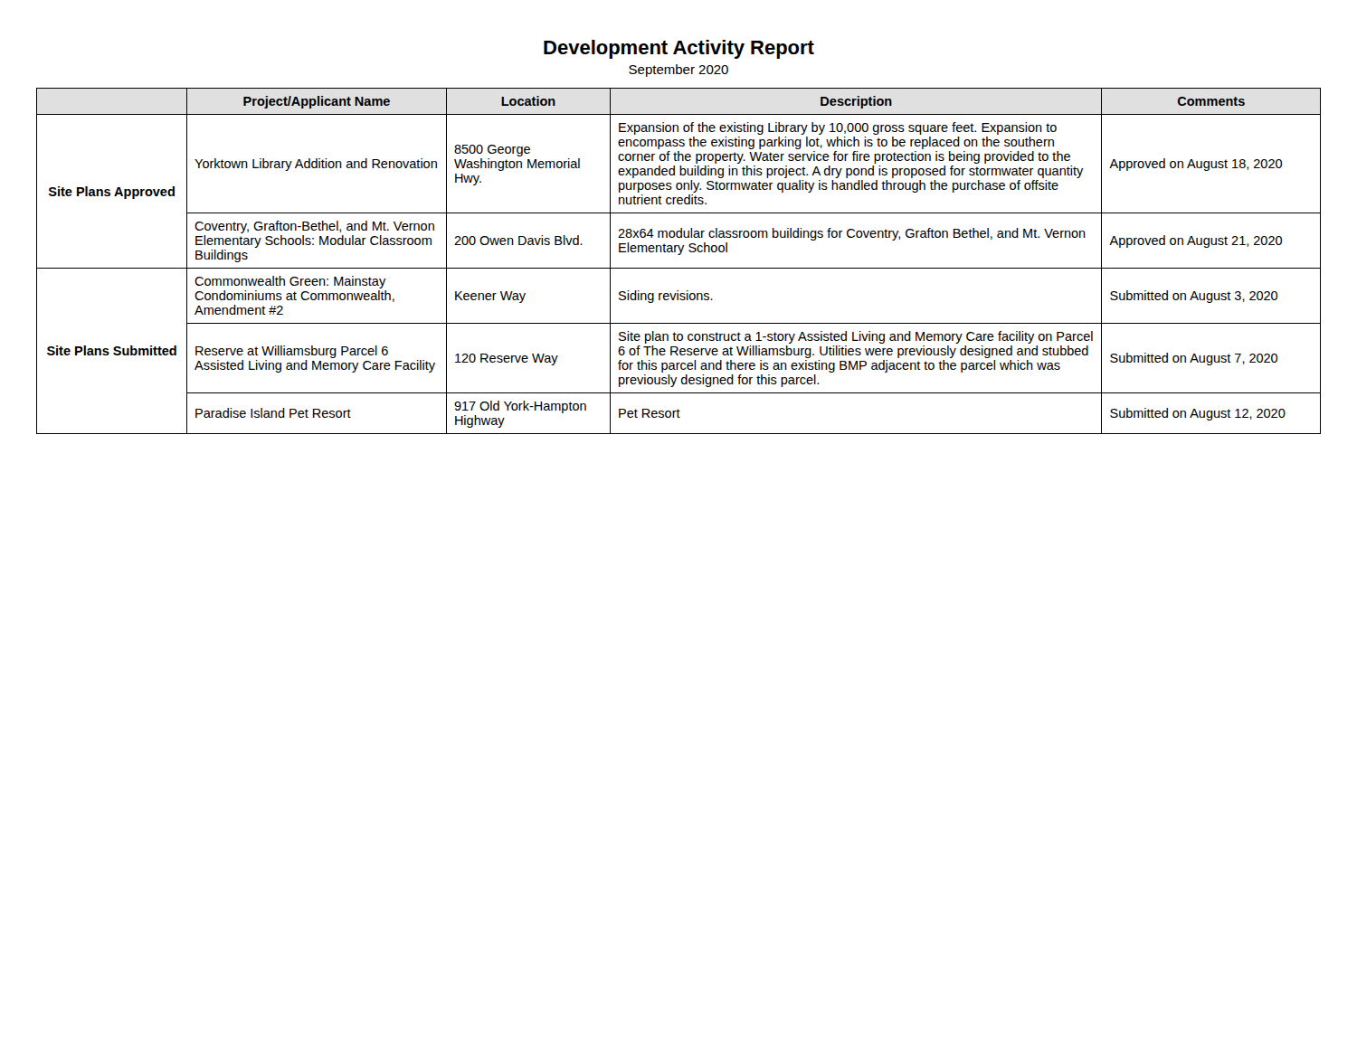Development Activity Report
September 2020
| | Project/Applicant Name | Location | Description | Comments |
| --- | --- | --- | --- | --- |
| Site Plans Approved | Yorktown Library Addition and Renovation | 8500 George Washington Memorial Hwy. | Expansion of the existing Library by 10,000 gross square feet. Expansion to encompass the existing parking lot, which is to be replaced on the southern corner of the property. Water service for fire protection is being provided to the expanded building in this project. A dry pond is proposed for stormwater quantity purposes only. Stormwater quality is handled through the purchase of offsite nutrient credits. | Approved on August 18, 2020 |
| Coventry, Grafton-Bethel, and Mt. Vernon Elementary Schools: Modular Classroom Buildings | 200 Owen Davis Blvd. | 28x64 modular classroom buildings for Coventry, Grafton Bethel, and Mt. Vernon Elementary School | Approved on August 21, 2020 |
| Site Plans Submitted | Commonwealth Green: Mainstay Condominiums at Commonwealth, Amendment #2 | Keener Way | Siding revisions. | Submitted on August 3, 2020 |
| Reserve at Williamsburg Parcel 6 Assisted Living and Memory Care Facility | 120 Reserve Way | Site plan to construct a 1-story Assisted Living and Memory Care facility on Parcel 6 of The Reserve at Williamsburg. Utilities were previously designed and stubbed for this parcel and there is an existing BMP adjacent to the parcel which was previously designed for this parcel. | Submitted on August 7, 2020 |
| Paradise Island Pet Resort | 917 Old York-Hampton Highway | Pet Resort | Submitted on August 12, 2020 |